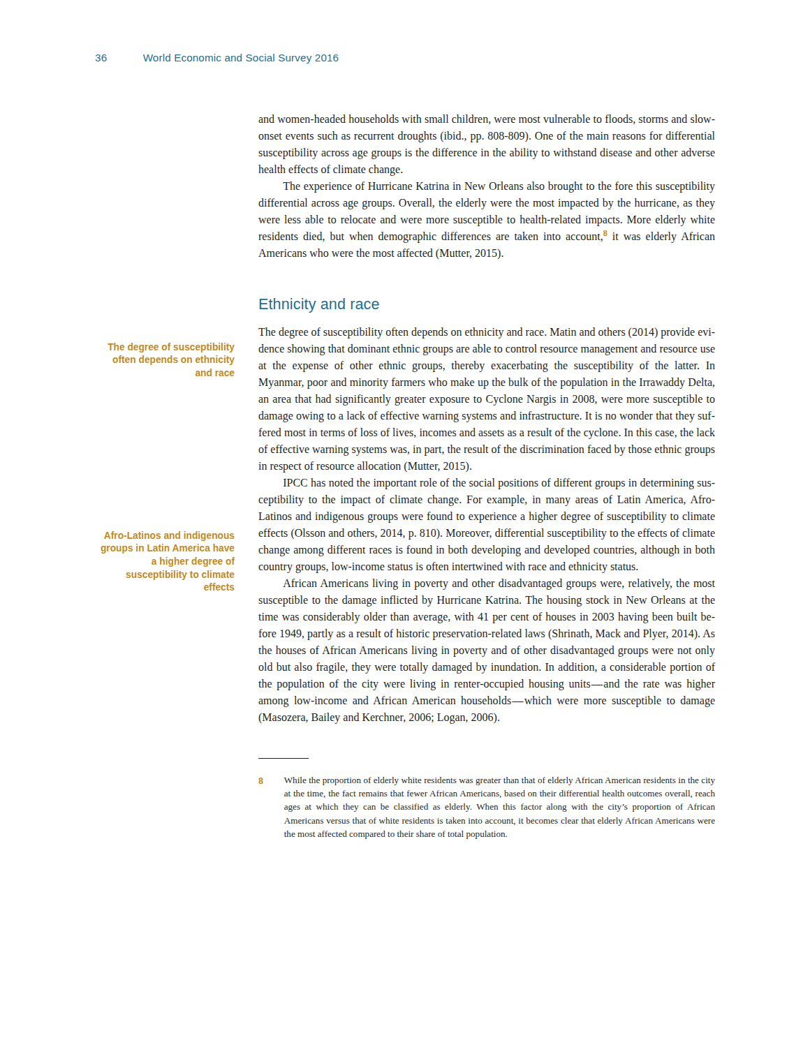36 World Economic and Social Survey 2016
The degree of susceptibility often depends on ethnicity and race
Afro-Latinos and indigenous groups in Latin America have a higher degree of susceptibility to climate effects
and women-headed households with small children, were most vulnerable to floods, storms and slow-onset events such as recurrent droughts (ibid., pp. 808-809). One of the main reasons for differential susceptibility across age groups is the difference in the ability to withstand disease and other adverse health effects of climate change.
The experience of Hurricane Katrina in New Orleans also brought to the fore this susceptibility differential across age groups. Overall, the elderly were the most impacted by the hurricane, as they were less able to relocate and were more susceptible to health-related impacts. More elderly white residents died, but when demographic differences are taken into account,8 it was elderly African Americans who were the most affected (Mutter, 2015).
Ethnicity and race
The degree of susceptibility often depends on ethnicity and race. Matin and others (2014) provide evidence showing that dominant ethnic groups are able to control resource management and resource use at the expense of other ethnic groups, thereby exacerbating the susceptibility of the latter. In Myanmar, poor and minority farmers who make up the bulk of the population in the Irrawaddy Delta, an area that had significantly greater exposure to Cyclone Nargis in 2008, were more susceptible to damage owing to a lack of effective warning systems and infrastructure. It is no wonder that they suffered most in terms of loss of lives, incomes and assets as a result of the cyclone. In this case, the lack of effective warning systems was, in part, the result of the discrimination faced by those ethnic groups in respect of resource allocation (Mutter, 2015).
IPCC has noted the important role of the social positions of different groups in determining susceptibility to the impact of climate change. For example, in many areas of Latin America, Afro-Latinos and indigenous groups were found to experience a higher degree of susceptibility to climate effects (Olsson and others, 2014, p. 810). Moreover, differential susceptibility to the effects of climate change among different races is found in both developing and developed countries, although in both country groups, low-income status is often intertwined with race and ethnicity status.
African Americans living in poverty and other disadvantaged groups were, relatively, the most susceptible to the damage inflicted by Hurricane Katrina. The housing stock in New Orleans at the time was considerably older than average, with 41 per cent of houses in 2003 having been built before 1949, partly as a result of historic preservation-related laws (Shrinath, Mack and Plyer, 2014). As the houses of African Americans living in poverty and of other disadvantaged groups were not only old but also fragile, they were totally damaged by inundation. In addition, a considerable portion of the population of the city were living in renter-occupied housing units — and the rate was higher among low-income and African American households — which were more susceptible to damage (Masozera, Bailey and Kerchner, 2006; Logan, 2006).
8
While the proportion of elderly white residents was greater than that of elderly African American residents in the city at the time, the fact remains that fewer African Americans, based on their differential health outcomes overall, reach ages at which they can be classified as elderly. When this factor along with the city’s proportion of African Americans versus that of white residents is taken into account, it becomes clear that elderly African Americans were the most affected compared to their share of total population.